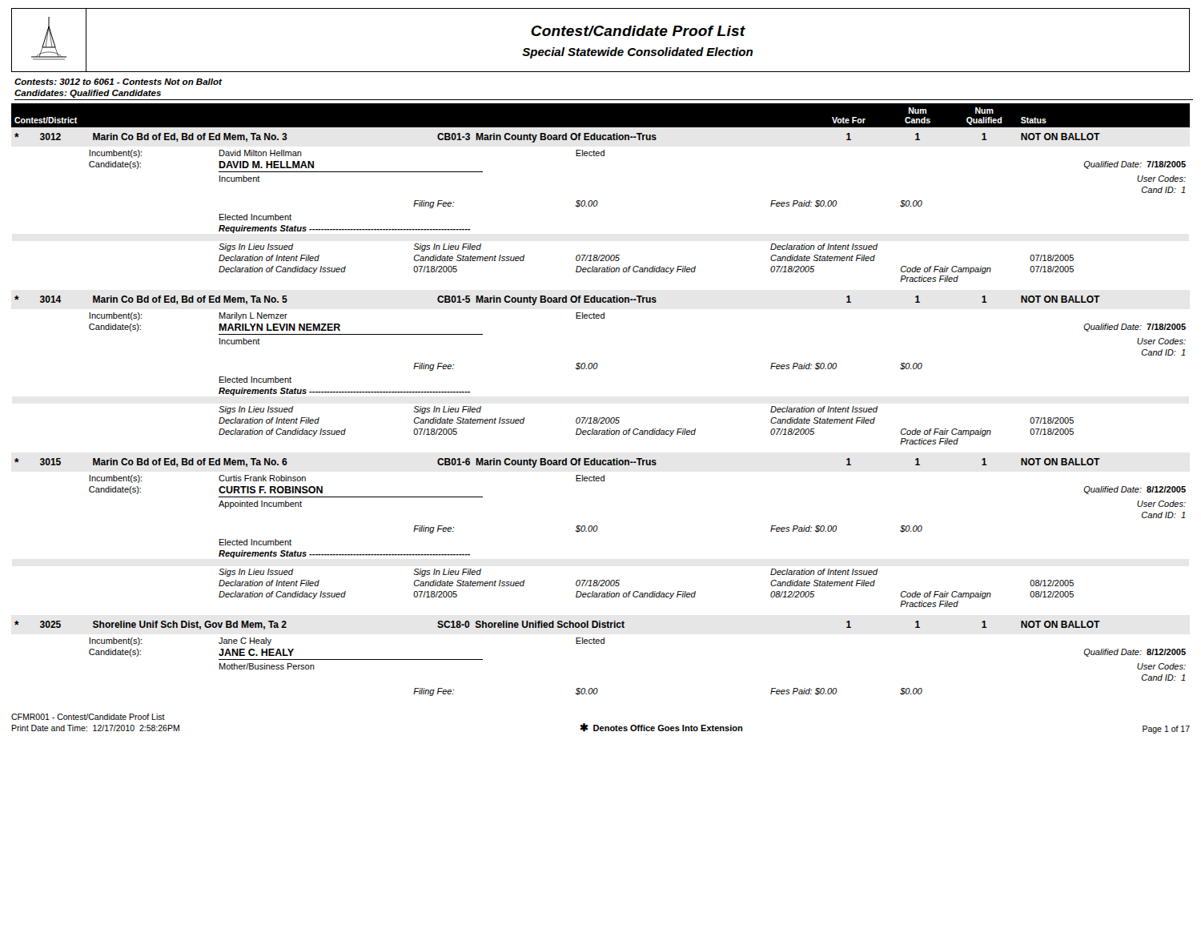Contest/Candidate Proof List
Special Statewide Consolidated Election
Contests: 3012 to 6061 - Contests Not on Ballot
Candidates: Qualified Candidates
| Contest/District | | | Vote For | Num Cands | Num Qualified | Status |
| --- | --- | --- | --- | --- | --- | --- |
| * | 3012 | Marin Co Bd of Ed, Bd of Ed Mem, Ta No. 3 | CB01-3 Marin County Board Of Education--Trus | 1 | 1 | 1 | NOT ON BALLOT |
| / / / Incumbent(s): / David Milton Hellman / Elected / / / / Candidate(s): / DAVID M. HELLMAN / Qualified Date: 7/18/2005 / / / / / Incumbent / User Codes: / / / / / / Cand ID: 1 / / / / / / Filing Fee: / $0.00 / Fees Paid: $0.00 / $0.00 / / / / / / Elected Incumbent / / / / / Requirements Status ------------------------------------------------------- / / / / / Sigs In Lieu Issued / Sigs In Lieu Filed / Declaration of Intent Issued / / / / / / Declaration of Intent Filed / Candidate Statement Issued / 07/18/2005 / Candidate Statement Filed / 07/18/2005 / / / / / Declaration of Candidacy Issued / 07/18/2005 / Declaration of Candidacy Filed / 07/18/2005 / Code of Fair Campaign Practices Filed / 07/18/2005 / |
| * | 3014 | Marin Co Bd of Ed, Bd of Ed Mem, Ta No. 5 | CB01-5 Marin County Board Of Education--Trus | 1 | 1 | 1 | NOT ON BALLOT |
| / / / Incumbent(s): / Marilyn L Nemzer / Elected / / / / Candidate(s): / MARILYN LEVIN NEMZER / Qualified Date: 7/18/2005 / / / / / Incumbent / User Codes: / / / / / / Cand ID: 1 / / / / / / Filing Fee: / $0.00 / Fees Paid: $0.00 / $0.00 / / / / / / Elected Incumbent / / / / / Requirements Status ------------------------------------------------------- / / / / / Sigs In Lieu Issued / Sigs In Lieu Filed / Declaration of Intent Issued / / / / / / Declaration of Intent Filed / Candidate Statement Issued / 07/18/2005 / Candidate Statement Filed / 07/18/2005 / / / / / Declaration of Candidacy Issued / 07/18/2005 / Declaration of Candidacy Filed / 07/18/2005 / Code of Fair Campaign Practices Filed / 07/18/2005 / |
| * | 3015 | Marin Co Bd of Ed, Bd of Ed Mem, Ta No. 6 | CB01-6 Marin County Board Of Education--Trus | 1 | 1 | 1 | NOT ON BALLOT |
| / / / Incumbent(s): / Curtis Frank Robinson / Elected / / / / Candidate(s): / CURTIS F. ROBINSON / Qualified Date: 8/12/2005 / / / / / Appointed Incumbent / User Codes: / / / / / / Cand ID: 1 / / / / / / Filing Fee: / $0.00 / Fees Paid: $0.00 / $0.00 / / / / / / Elected Incumbent / / / / / Requirements Status ------------------------------------------------------- / / / / / Sigs In Lieu Issued / Sigs In Lieu Filed / Declaration of Intent Issued / / / / / / Declaration of Intent Filed / Candidate Statement Issued / 07/18/2005 / Candidate Statement Filed / 08/12/2005 / / / / / Declaration of Candidacy Issued / 07/18/2005 / Declaration of Candidacy Filed / 08/12/2005 / Code of Fair Campaign Practices Filed / 08/12/2005 / |
| * | 3025 | Shoreline Unif Sch Dist, Gov Bd Mem, Ta 2 | SC18-0 Shoreline Unified School District | 1 | 1 | 1 | NOT ON BALLOT |
| / / / Incumbent(s): / Jane C Healy / Elected / / / / Candidate(s): / JANE C. HEALY / Qualified Date: 8/12/2005 / / / / / Mother/Business Person / User Codes: / / / / / / Cand ID: 1 / / / / / / Filing Fee: / $0.00 / Fees Paid: $0.00 / $0.00 / / |
CFMR001 - Contest/Candidate Proof List
Print Date and Time: 12/17/2010 2:58:26PM
✱ Denotes Office Goes Into Extension
Page 1 of 17